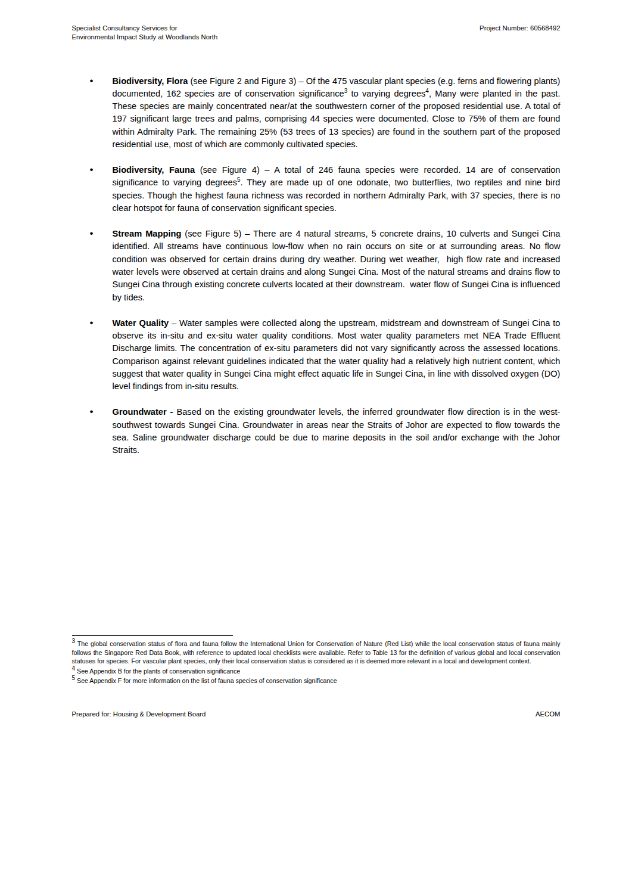Specialist Consultancy Services for
Environmental Impact Study at Woodlands North
Project Number: 60568492
Biodiversity, Flora (see Figure 2 and Figure 3) – Of the 475 vascular plant species (e.g. ferns and flowering plants) documented, 162 species are of conservation significance3 to varying degrees4, Many were planted in the past. These species are mainly concentrated near/at the southwestern corner of the proposed residential use. A total of 197 significant large trees and palms, comprising 44 species were documented. Close to 75% of them are found within Admiralty Park. The remaining 25% (53 trees of 13 species) are found in the southern part of the proposed residential use, most of which are commonly cultivated species.
Biodiversity, Fauna (see Figure 4) – A total of 246 fauna species were recorded. 14 are of conservation significance to varying degrees5. They are made up of one odonate, two butterflies, two reptiles and nine bird species. Though the highest fauna richness was recorded in northern Admiralty Park, with 37 species, there is no clear hotspot for fauna of conservation significant species.
Stream Mapping (see Figure 5) – There are 4 natural streams, 5 concrete drains, 10 culverts and Sungei Cina identified. All streams have continuous low-flow when no rain occurs on site or at surrounding areas. No flow condition was observed for certain drains during dry weather. During wet weather, high flow rate and increased water levels were observed at certain drains and along Sungei Cina. Most of the natural streams and drains flow to Sungei Cina through existing concrete culverts located at their downstream. water flow of Sungei Cina is influenced by tides.
Water Quality – Water samples were collected along the upstream, midstream and downstream of Sungei Cina to observe its in-situ and ex-situ water quality conditions. Most water quality parameters met NEA Trade Effluent Discharge limits. The concentration of ex-situ parameters did not vary significantly across the assessed locations. Comparison against relevant guidelines indicated that the water quality had a relatively high nutrient content, which suggest that water quality in Sungei Cina might effect aquatic life in Sungei Cina, in line with dissolved oxygen (DO) level findings from in-situ results.
Groundwater - Based on the existing groundwater levels, the inferred groundwater flow direction is in the west-southwest towards Sungei Cina. Groundwater in areas near the Straits of Johor are expected to flow towards the sea. Saline groundwater discharge could be due to marine deposits in the soil and/or exchange with the Johor Straits.
3 The global conservation status of flora and fauna follow the International Union for Conservation of Nature (Red List) while the local conservation status of fauna mainly follows the Singapore Red Data Book, with reference to updated local checklists were available. Refer to Table 13 for the definition of various global and local conservation statuses for species. For vascular plant species, only their local conservation status is considered as it is deemed more relevant in a local and development context.
4 See Appendix B for the plants of conservation significance
5 See Appendix F for more information on the list of fauna species of conservation significance
Prepared for: Housing & Development Board
AECOM